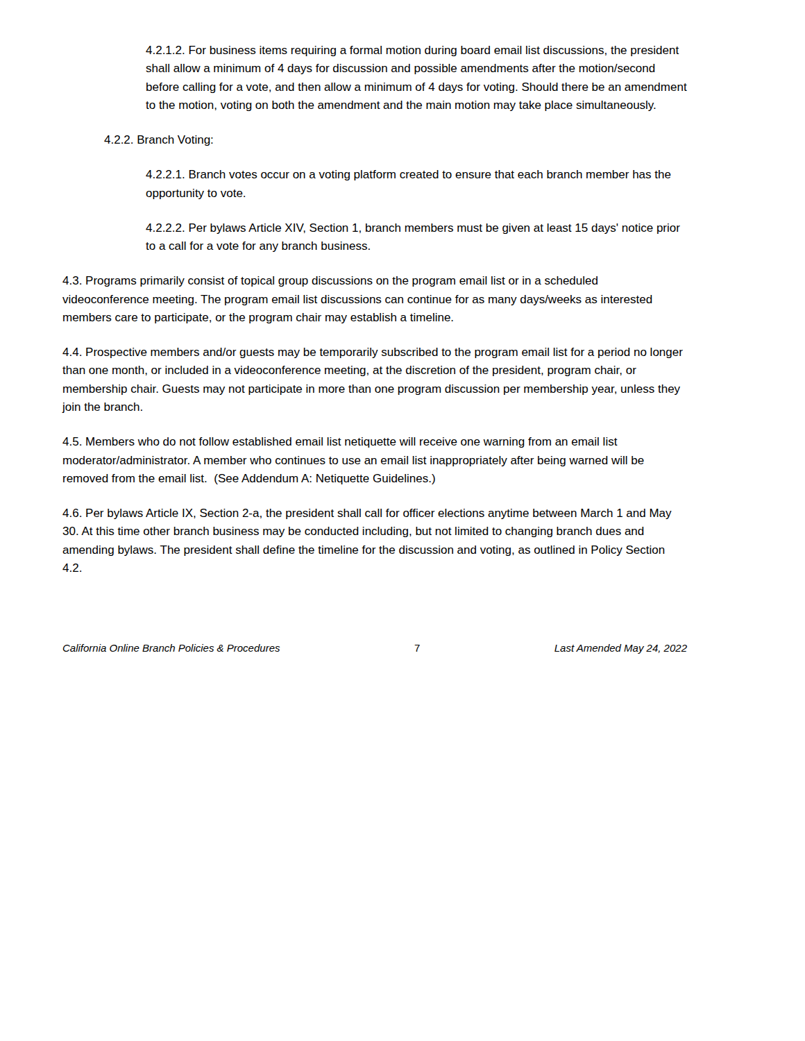4.2.1.2. For business items requiring a formal motion during board email list discussions, the president shall allow a minimum of 4 days for discussion and possible amendments after the motion/second before calling for a vote, and then allow a minimum of 4 days for voting. Should there be an amendment to the motion, voting on both the amendment and the main motion may take place simultaneously.
4.2.2. Branch Voting:
4.2.2.1. Branch votes occur on a voting platform created to ensure that each branch member has the opportunity to vote.
4.2.2.2. Per bylaws Article XIV, Section 1, branch members must be given at least 15 days' notice prior to a call for a vote for any branch business.
4.3. Programs primarily consist of topical group discussions on the program email list or in a scheduled videoconference meeting. The program email list discussions can continue for as many days/weeks as interested members care to participate, or the program chair may establish a timeline.
4.4. Prospective members and/or guests may be temporarily subscribed to the program email list for a period no longer than one month, or included in a videoconference meeting, at the discretion of the president, program chair, or membership chair. Guests may not participate in more than one program discussion per membership year, unless they join the branch.
4.5. Members who do not follow established email list netiquette will receive one warning from an email list moderator/administrator. A member who continues to use an email list inappropriately after being warned will be removed from the email list. (See Addendum A: Netiquette Guidelines.)
4.6. Per bylaws Article IX, Section 2-a, the president shall call for officer elections anytime between March 1 and May 30. At this time other branch business may be conducted including, but not limited to changing branch dues and amending bylaws. The president shall define the timeline for the discussion and voting, as outlined in Policy Section 4.2.
California Online Branch Policies & Procedures 7 Last Amended May 24, 2022